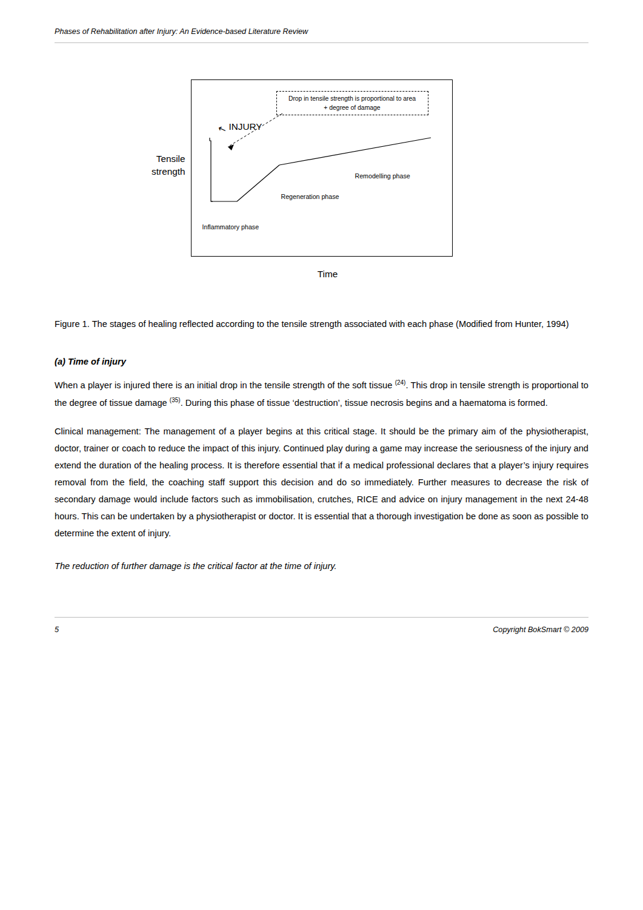Phases of Rehabilitation after Injury: An Evidence-based Literature Review
Tensile
strength
Drop in tensile strength is proportional to area
+ degree of damage
INJURY
↖
Remodelling phase
Regeneration phase
Inflammatory phase
Time
Figure 1. The stages of healing reflected according to the tensile strength associated with each phase (Modified from Hunter, 1994)
(a) Time of injury
When a player is injured there is an initial drop in the tensile strength of the soft tissue (24). This drop in tensile strength is proportional to the degree of tissue damage (35). During this phase of tissue ‘destruction’, tissue necrosis begins and a haematoma is formed.
Clinical management: The management of a player begins at this critical stage. It should be the primary aim of the physiotherapist, doctor, trainer or coach to reduce the impact of this injury. Continued play during a game may increase the seriousness of the injury and extend the duration of the healing process. It is therefore essential that if a medical professional declares that a player’s injury requires removal from the field, the coaching staff support this decision and do so immediately. Further measures to decrease the risk of secondary damage would include factors such as immobilisation, crutches, RICE and advice on injury management in the next 24-48 hours. This can be undertaken by a physiotherapist or doctor. It is essential that a thorough investigation be done as soon as possible to determine the extent of injury.
The reduction of further damage is the critical factor at the time of injury.
5 Copyright BokSmart © 2009